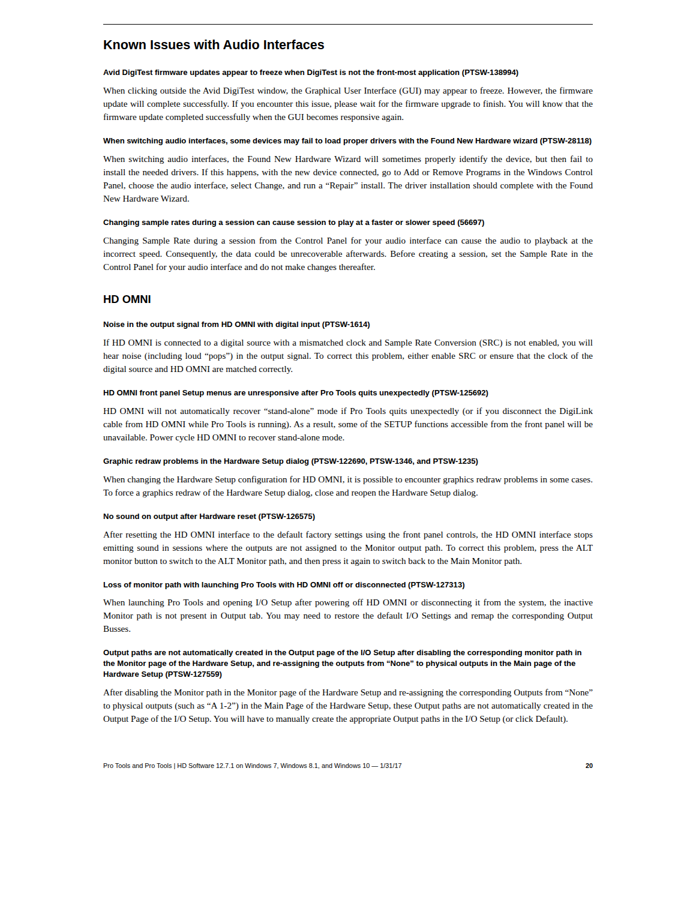Known Issues with Audio Interfaces
Avid DigiTest firmware updates appear to freeze when DigiTest is not the front-most application (PTSW-138994)
When clicking outside the Avid DigiTest window, the Graphical User Interface (GUI) may appear to freeze. However, the firmware update will complete successfully. If you encounter this issue, please wait for the firmware upgrade to finish. You will know that the firmware update completed successfully when the GUI becomes responsive again.
When switching audio interfaces, some devices may fail to load proper drivers with the Found New Hardware wizard (PTSW-28118)
When switching audio interfaces, the Found New Hardware Wizard will sometimes properly identify the device, but then fail to install the needed drivers. If this happens, with the new device connected, go to Add or Remove Programs in the Windows Control Panel, choose the audio interface, select Change, and run a “Repair” install. The driver installation should complete with the Found New Hardware Wizard.
Changing sample rates during a session can cause session to play at a faster or slower speed (56697)
Changing Sample Rate during a session from the Control Panel for your audio interface can cause the audio to playback at the incorrect speed. Consequently, the data could be unrecoverable afterwards. Before creating a session, set the Sample Rate in the Control Panel for your audio interface and do not make changes thereafter.
HD OMNI
Noise in the output signal from HD OMNI with digital input (PTSW-1614)
If HD OMNI is connected to a digital source with a mismatched clock and Sample Rate Conversion (SRC) is not enabled, you will hear noise (including loud “pops”) in the output signal. To correct this problem, either enable SRC or ensure that the clock of the digital source and HD OMNI are matched correctly.
HD OMNI front panel Setup menus are unresponsive after Pro Tools quits unexpectedly (PTSW-125692)
HD OMNI will not automatically recover “stand-alone” mode if Pro Tools quits unexpectedly (or if you disconnect the DigiLink cable from HD OMNI while Pro Tools is running). As a result, some of the SETUP functions accessible from the front panel will be unavailable. Power cycle HD OMNI to recover stand-alone mode.
Graphic redraw problems in the Hardware Setup dialog (PTSW-122690, PTSW-1346, and PTSW-1235)
When changing the Hardware Setup configuration for HD OMNI, it is possible to encounter graphics redraw problems in some cases. To force a graphics redraw of the Hardware Setup dialog, close and reopen the Hardware Setup dialog.
No sound on output after Hardware reset (PTSW-126575)
After resetting the HD OMNI interface to the default factory settings using the front panel controls, the HD OMNI interface stops emitting sound in sessions where the outputs are not assigned to the Monitor output path. To correct this problem, press the ALT monitor button to switch to the ALT Monitor path, and then press it again to switch back to the Main Monitor path.
Loss of monitor path with launching Pro Tools with HD OMNI off or disconnected (PTSW-127313)
When launching Pro Tools and opening I/O Setup after powering off HD OMNI or disconnecting it from the system, the inactive Monitor path is not present in Output tab. You may need to restore the default I/O Settings and remap the corresponding Output Busses.
Output paths are not automatically created in the Output page of the I/O Setup after disabling the corresponding monitor path in the Monitor page of the Hardware Setup, and re-assigning the outputs from “None” to physical outputs in the Main page of the Hardware Setup (PTSW-127559)
After disabling the Monitor path in the Monitor page of the Hardware Setup and re-assigning the corresponding Outputs from “None” to physical outputs (such as “A 1-2”) in the Main Page of the Hardware Setup, these Output paths are not automatically created in the Output Page of the I/O Setup. You will have to manually create the appropriate Output paths in the I/O Setup (or click Default).
Pro Tools and Pro Tools | HD Software 12.7.1 on Windows 7, Windows 8.1, and Windows 10 — 1/31/17 20